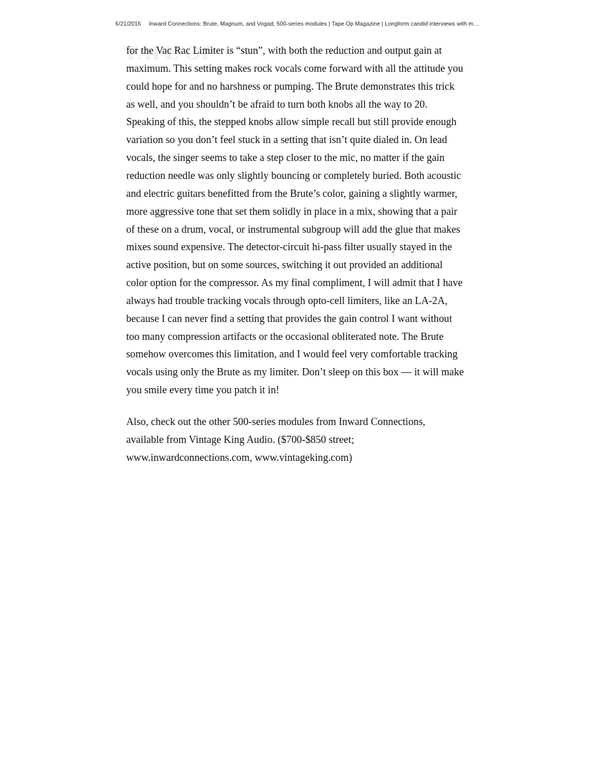6/21/2016 Inward Connections: Brute, Magnum, and Vogad, 500-series modules | Tape Op Magazine | Longform candid interviews with music producers and audio…
TAPE OP (/)
for the Vac Rac Limiter is “stun”, with both the reduction and output gain at maximum. This setting makes rock vocals come forward with all the attitude you could hope for and no harshness or pumping. The Brute demonstrates this trick as well, and you shouldn’t be afraid to turn both knobs all the way to 20. Speaking of this, the stepped knobs allow simple recall but still provide enough variation so you don’t feel stuck in a setting that isn’t quite dialed in. On lead vocals, the singer seems to take a step closer to the mic, no matter if the gain reduction needle was only slightly bouncing or completely buried. Both acoustic and electric guitars benefitted from the Brute’s color, gaining a slightly warmer, more aggressive tone that set them solidly in place in a mix, showing that a pair of these on a drum, vocal, or instrumental subgroup will add the glue that makes mixes sound expensive. The detector-circuit hi-pass filter usually stayed in the active position, but on some sources, switching it out provided an additional color option for the compressor. As my final compliment, I will admit that I have always had trouble tracking vocals through opto-cell limiters, like an LA-2A, because I can never find a setting that provides the gain control I want without too many compression artifacts or the occasional obliterated note. The Brute somehow overcomes this limitation, and I would feel very comfortable tracking vocals using only the Brute as my limiter. Don’t sleep on this box — it will make you smile every time you patch it in!
Also, check out the other 500-series modules from Inward Connections, available from Vintage King Audio. ($700-$850 street; www.inwardconnections.com, www.vintageking.com)